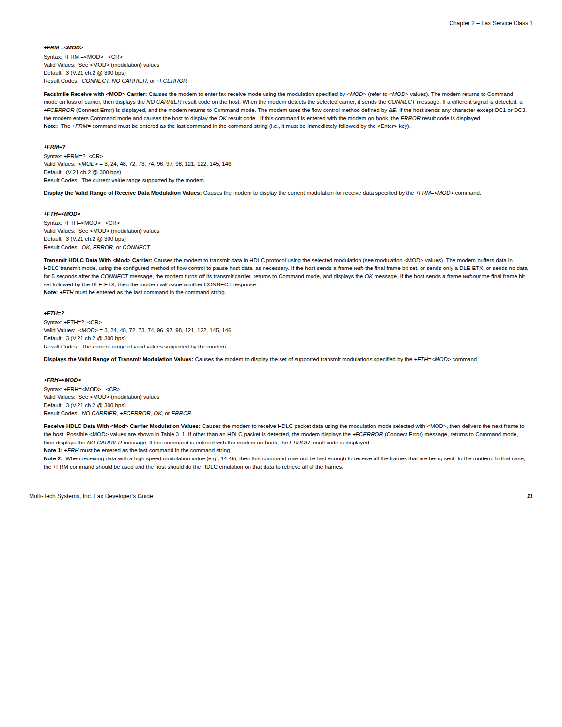Chapter 2 – Fax Service Class 1
+FRM =<MOD>
Syntax: +FRM =<MOD> <CR>
Valid Values: See <MOD> (modulation) values
Default: 3 (V.21 ch.2 @ 300 bps)
Result Codes: CONNECT, NO CARRIER, or +FCERROR
Facsimile Receive with <MOD> Carrier: Causes the modem to enter fax receive mode using the modulation specified by <MOD> (refer to <MOD> values). The modem returns to Command mode on loss of carrier, then displays the NO CARRIER result code on the host. When the modem detects the selected carrier, it sends the CONNECT message. If a different signal is detected, a +FCERROR (Connect Error) is displayed, and the modem returns to Command mode. The modem uses the flow control method defined by &E. If the host sends any character except DC1 or DC3, the modem enters Command mode and causes the host to display the OK result code. If this command is entered with the modem on-hook, the ERROR result code is displayed.
Note: The +FRM= command must be entered as the last command in the command string (i.e., it must be immediately followed by the <Enter> key).
+FRM=?
Syntax: +FRM=? <CR>
Valid Values: <MOD> = 3, 24, 48, 72, 73, 74, 96, 97, 98, 121, 122, 145, 146
Default: (V.21 ch.2 @ 300 bps)
Result Codes: The current value range supported by the modem.
Display the Valid Range of Receive Data Modulation Values: Causes the modem to display the current modulation for receive data specified by the +FRM=<MOD> command.
+FTH=<MOD>
Syntax: +FTH=<MOD> <CR>
Valid Values: See <MOD> (modulation) values
Default: 3 (V.21 ch.2 @ 300 bps)
Result Codes: OK, ERROR, or CONNECT
Transmit HDLC Data With <Mod> Carrier: Causes the modem to transmit data in HDLC protocol using the selected modulation (see modulation <MOD> values). The modem buffers data in HDLC transmit mode, using the configured method of flow control to pause host data, as necessary. If the host sends a frame with the final frame bit set, or sends only a DLE-ETX, or sends no data for 5 seconds after the CONNECT message, the modem turns off its transmit carrier, returns to Command mode, and displays the OK message. If the host sends a frame without the final frame bit set followed by the DLE-ETX, then the modem will issue another CONNECT response.
Note: +FTH must be entered as the last command in the command string.
+FTH=?
Syntax: +FTH=? <CR>
Valid Values: <MOD> = 3, 24, 48, 72, 73, 74, 96, 97, 98, 121, 122, 145, 146
Default: 3 (V.21 ch.2 @ 300 bps)
Result Codes: The current range of valid values supported by the modem.
Displays the Valid Range of Transmit Modulation Values: Causes the modem to display the set of supported transmit modulations specified by the +FTH=<MOD> command.
+FRH=<MOD>
Syntax: +FRH=<MOD> <CR>
Valid Values: See <MOD> (modulation) values
Default: 3 (V.21 ch.2 @ 300 bps)
Result Codes: NO CARRIER, +FCERROR, OK, or ERROR
Receive HDLC Data With <Mod> Carrier Modulation Values: Causes the modem to receive HDLC packet data using the modulation mode selected with <MOD>, then delivers the next frame to the host. Possible <MOD> values are shown in Table 3–1. If other than an HDLC packet is detected, the modem displays the +FCERROR (Connect Error) message, returns to Command mode, then displays the NO CARRIER message. If this command is entered with the modem on-hook, the ERROR result code is displayed.
Note 1: +FRH must be entered as the last command in the command string.
Note 2: When receiving data with a high speed modulation value (e.g., 14.4k), then this command may not be fast enough to receive all the frames that are being sent to the modem. In that case, the +FRM command should be used and the host should do the HDLC emulation on that data to retrieve all of the frames.
Multi-Tech Systems, Inc. Fax Developer’s Guide
11